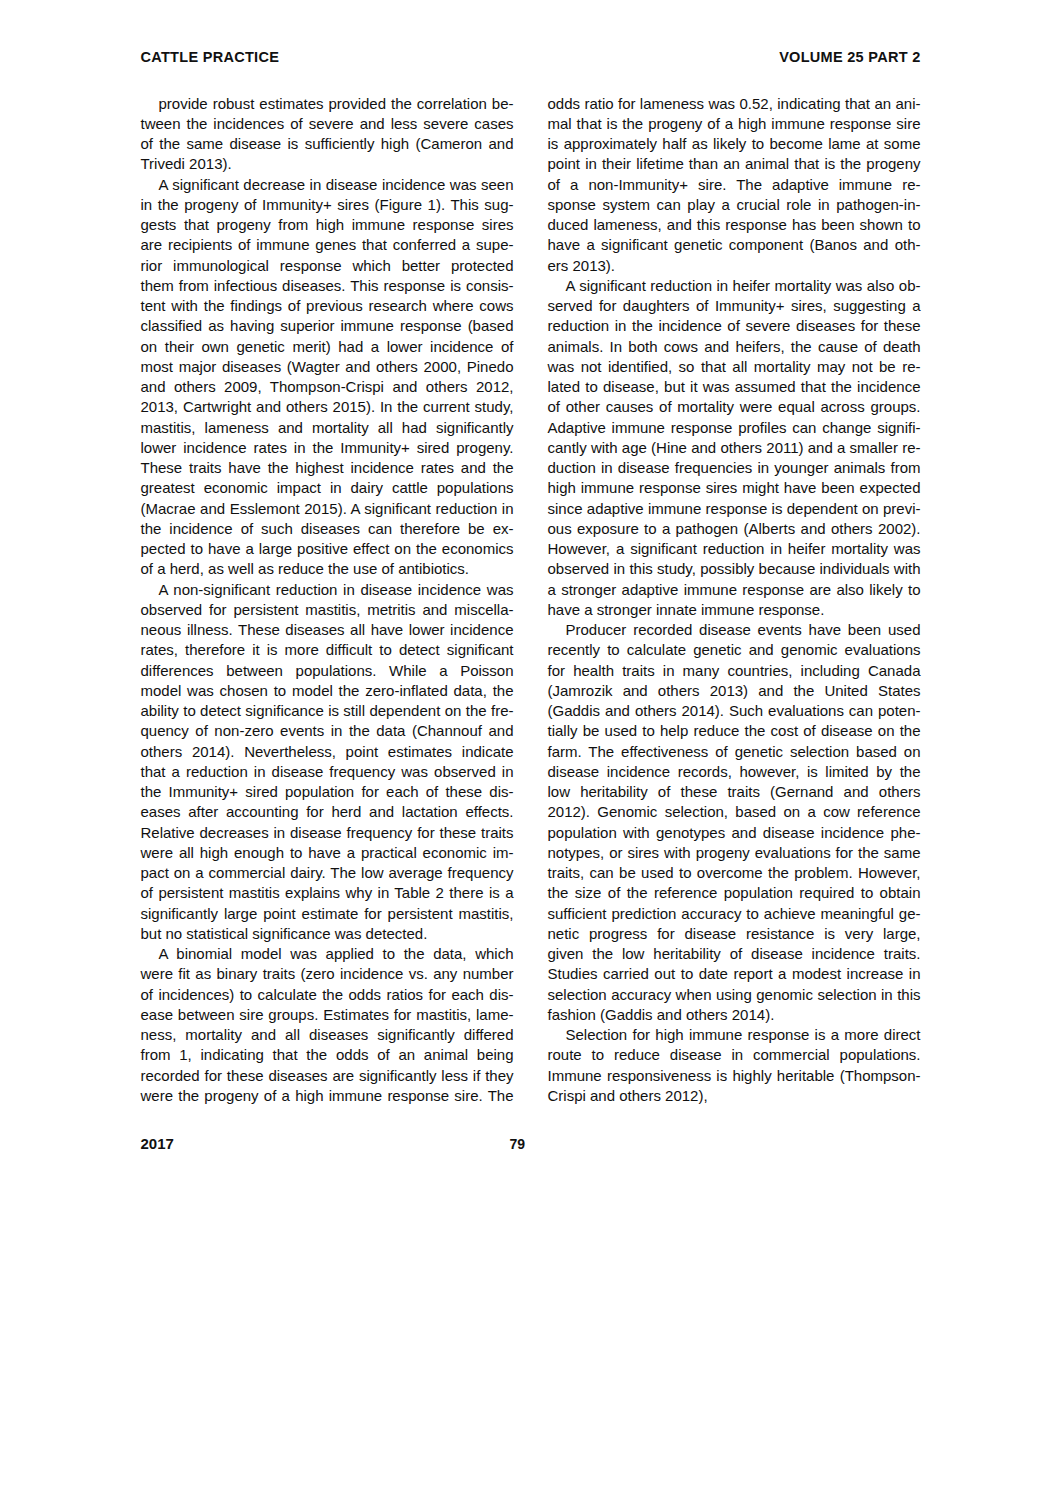Cattle Practice
Volume 25 Part 2
provide robust estimates provided the correlation between the incidences of severe and less severe cases of the same disease is sufficiently high (Cameron and Trivedi 2013).
A significant decrease in disease incidence was seen in the progeny of Immunity+ sires (Figure 1). This suggests that progeny from high immune response sires are recipients of immune genes that conferred a superior immunological response which better protected them from infectious diseases. This response is consistent with the findings of previous research where cows classified as having superior immune response (based on their own genetic merit) had a lower incidence of most major diseases (Wagter and others 2000, Pinedo and others 2009, Thompson-Crispi and others 2012, 2013, Cartwright and others 2015). In the current study, mastitis, lameness and mortality all had significantly lower incidence rates in the Immunity+ sired progeny. These traits have the highest incidence rates and the greatest economic impact in dairy cattle populations (Macrae and Esslemont 2015). A significant reduction in the incidence of such diseases can therefore be expected to have a large positive effect on the economics of a herd, as well as reduce the use of antibiotics.
A non-significant reduction in disease incidence was observed for persistent mastitis, metritis and miscellaneous illness. These diseases all have lower incidence rates, therefore it is more difficult to detect significant differences between populations. While a Poisson model was chosen to model the zero-inflated data, the ability to detect significance is still dependent on the frequency of non-zero events in the data (Channouf and others 2014). Nevertheless, point estimates indicate that a reduction in disease frequency was observed in the Immunity+ sired population for each of these diseases after accounting for herd and lactation effects. Relative decreases in disease frequency for these traits were all high enough to have a practical economic impact on a commercial dairy. The low average frequency of persistent mastitis explains why in Table 2 there is a significantly large point estimate for persistent mastitis, but no statistical significance was detected.
A binomial model was applied to the data, which were fit as binary traits (zero incidence vs. any number of incidences) to calculate the odds ratios for each disease between sire groups. Estimates for mastitis, lameness, mortality and all diseases significantly differed from 1, indicating that the odds of an animal being recorded for these diseases are significantly less if they were the progeny of a high immune response sire. The odds ratio for lameness was 0.52, indicating that an animal that is the progeny of a high immune response sire is approximately half as likely to become lame at some point in their lifetime than an animal that is the progeny of a non-Immunity+ sire. The adaptive immune response system can play a crucial role in pathogen-induced lameness, and this response has been shown to have a significant genetic component (Banos and others 2013).
A significant reduction in heifer mortality was also observed for daughters of Immunity+ sires, suggesting a reduction in the incidence of severe diseases for these animals. In both cows and heifers, the cause of death was not identified, so that all mortality may not be related to disease, but it was assumed that the incidence of other causes of mortality were equal across groups. Adaptive immune response profiles can change significantly with age (Hine and others 2011) and a smaller reduction in disease frequencies in younger animals from high immune response sires might have been expected since adaptive immune response is dependent on previous exposure to a pathogen (Alberts and others 2002). However, a significant reduction in heifer mortality was observed in this study, possibly because individuals with a stronger adaptive immune response are also likely to have a stronger innate immune response.
Producer recorded disease events have been used recently to calculate genetic and genomic evaluations for health traits in many countries, including Canada (Jamrozik and others 2013) and the United States (Gaddis and others 2014). Such evaluations can potentially be used to help reduce the cost of disease on the farm. The effectiveness of genetic selection based on disease incidence records, however, is limited by the low heritability of these traits (Gernand and others 2012). Genomic selection, based on a cow reference population with genotypes and disease incidence phenotypes, or sires with progeny evaluations for the same traits, can be used to overcome the problem. However, the size of the reference population required to obtain sufficient prediction accuracy to achieve meaningful genetic progress for disease resistance is very large, given the low heritability of disease incidence traits. Studies carried out to date report a modest increase in selection accuracy when using genomic selection in this fashion (Gaddis and others 2014).
Selection for high immune response is a more direct route to reduce disease in commercial populations. Immune responsiveness is highly heritable (Thompson-Crispi and others 2012),
2017
79